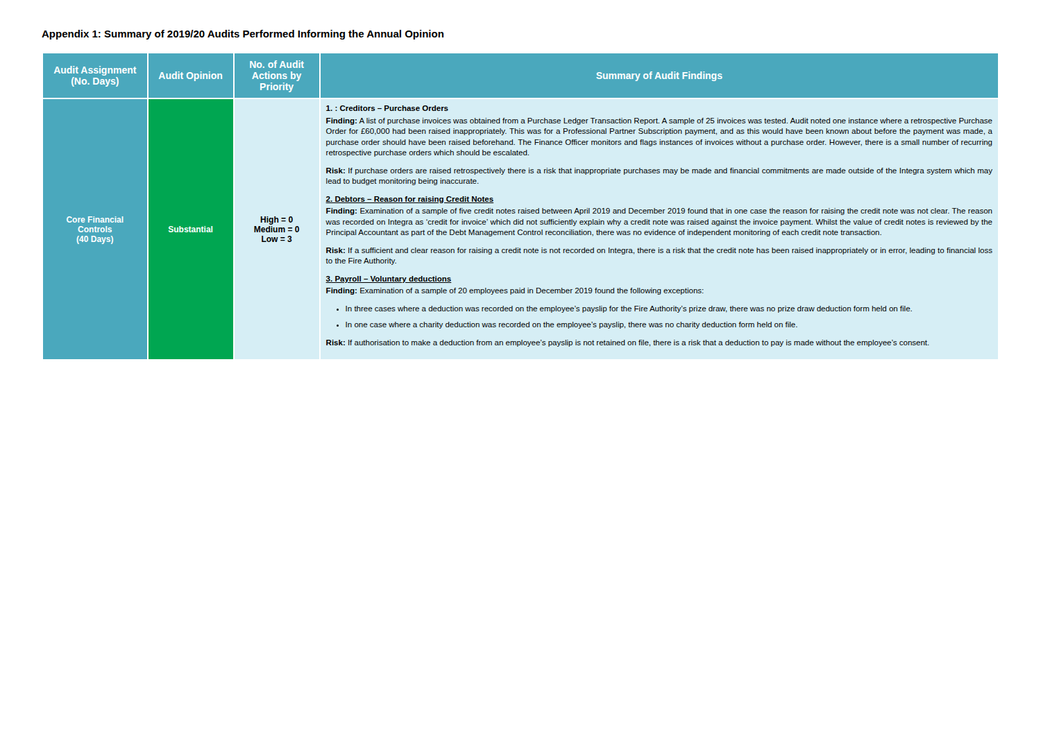Appendix 1: Summary of 2019/20 Audits Performed Informing the Annual Opinion
| Audit Assignment (No. Days) | Audit Opinion | No. of Audit Actions by Priority | Summary of Audit Findings |
| --- | --- | --- | --- |
| Core Financial Controls (40 Days) | Substantial | High = 0 Medium = 0 Low = 3 | 1. : Creditors – Purchase Orders Finding: A list of purchase invoices was obtained from a Purchase Ledger Transaction Report. A sample of 25 invoices was tested. Audit noted one instance where a retrospective Purchase Order for £60,000 had been raised inappropriately. This was for a Professional Partner Subscription payment, and as this would have been known about before the payment was made, a purchase order should have been raised beforehand. The Finance Officer monitors and flags instances of invoices without a purchase order. However, there is a small number of recurring retrospective purchase orders which should be escalated. Risk: If purchase orders are raised retrospectively there is a risk that inappropriate purchases may be made and financial commitments are made outside of the Integra system which may lead to budget monitoring being inaccurate. 2. Debtors – Reason for raising Credit Notes Finding: Examination of a sample of five credit notes raised between April 2019 and December 2019 found that in one case the reason for raising the credit note was not clear. The reason was recorded on Integra as ‘credit for invoice’ which did not sufficiently explain why a credit note was raised against the invoice payment. Whilst the value of credit notes is reviewed by the Principal Accountant as part of the Debt Management Control reconciliation, there was no evidence of independent monitoring of each credit note transaction. Risk: If a sufficient and clear reason for raising a credit note is not recorded on Integra, there is a risk that the credit note has been raised inappropriately or in error, leading to financial loss to the Fire Authority. 3. Payroll – Voluntary deductions Finding: Examination of a sample of 20 employees paid in December 2019 found the following exceptions: In three cases where a deduction was recorded on the employee’s payslip for the Fire Authority’s prize draw, there was no prize draw deduction form held on file. In one case where a charity deduction was recorded on the employee’s payslip, there was no charity deduction form held on file. Risk: If authorisation to make a deduction from an employee’s payslip is not retained on file, there is a risk that a deduction to pay is made without the employee’s consent. |